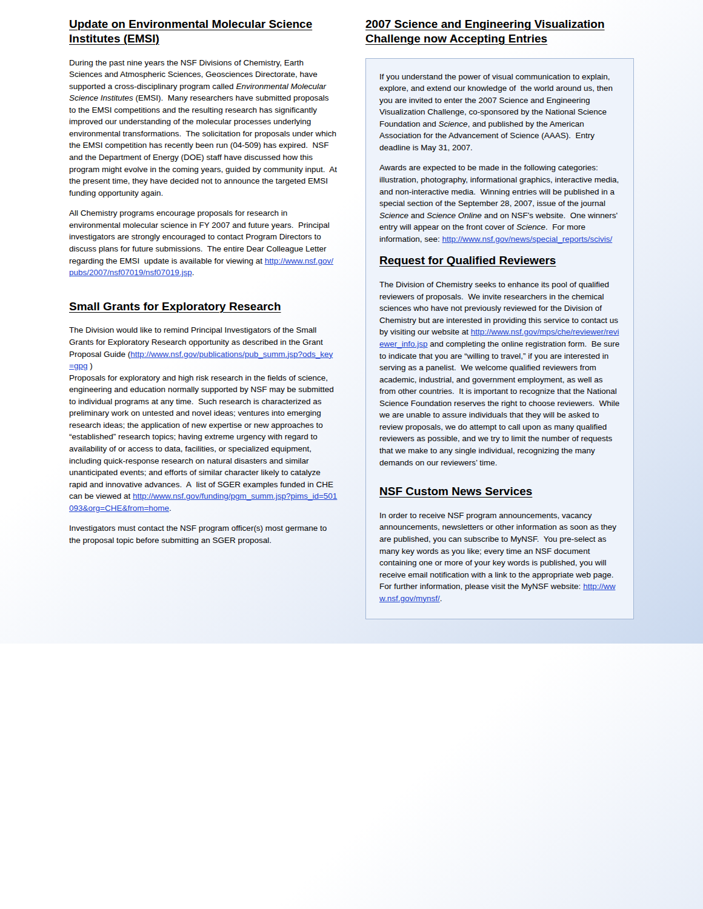Update on Environmental Molecular Science Institutes (EMSI)
During the past nine years the NSF Divisions of Chemistry, Earth Sciences and Atmospheric Sciences, Geosciences Directorate, have supported a cross-disciplinary program called Environmental Molecular Science Institutes (EMSI). Many researchers have submitted proposals to the EMSI competitions and the resulting research has significantly improved our understanding of the molecular processes underlying environmental transformations. The solicitation for proposals under which the EMSI competition has recently been run (04-509) has expired. NSF and the Department of Energy (DOE) staff have discussed how this program might evolve in the coming years, guided by community input. At the present time, they have decided not to announce the targeted EMSI funding opportunity again.
All Chemistry programs encourage proposals for research in environmental molecular science in FY 2007 and future years. Principal investigators are strongly encouraged to contact Program Directors to discuss plans for future submissions. The entire Dear Colleague Letter regarding the EMSI update is available for viewing at http://www.nsf.gov/pubs/2007/nsf07019/nsf07019.jsp.
Small Grants for Exploratory Research
The Division would like to remind Principal Investigators of the Small Grants for Exploratory Research opportunity as described in the Grant Proposal Guide (http://www.nsf.gov/publications/pub_summ.jsp?ods_key=gpg )
Proposals for exploratory and high risk research in the fields of science, engineering and education normally supported by NSF may be submitted to individual programs at any time. Such research is characterized as preliminary work on untested and novel ideas; ventures into emerging research ideas; the application of new expertise or new approaches to “established” research topics; having extreme urgency with regard to availability of or access to data, facilities, or specialized equipment, including quick-response research on natural disasters and similar unanticipated events; and efforts of similar character likely to catalyze rapid and innovative advances. A list of SGER examples funded in CHE can be viewed at http://www.nsf.gov/funding/pgm_summ.jsp?pims_id=501093&org=CHE&from=home.
Investigators must contact the NSF program officer(s) most germane to the proposal topic before submitting an SGER proposal.
2007 Science and Engineering Visualization Challenge now Accepting Entries
If you understand the power of visual communication to explain, explore, and extend our knowledge of the world around us, then you are invited to enter the 2007 Science and Engineering Visualization Challenge, co-sponsored by the National Science Foundation and Science, and published by the American Association for the Advancement of Science (AAAS). Entry deadline is May 31, 2007.
Awards are expected to be made in the following categories: illustration, photography, informational graphics, interactive media, and non-interactive media. Winning entries will be published in a special section of the September 28, 2007, issue of the journal Science and Science Online and on NSF's website. One winners' entry will appear on the front cover of Science. For more information, see: http://www.nsf.gov/news/special_reports/scivis/
Request for Qualified Reviewers
The Division of Chemistry seeks to enhance its pool of qualified reviewers of proposals. We invite researchers in the chemical sciences who have not previously reviewed for the Division of Chemistry but are interested in providing this service to contact us by visiting our website at http://www.nsf.gov/mps/che/reviewer/reviewer_info.jsp and completing the online registration form. Be sure to indicate that you are “willing to travel,” if you are interested in serving as a panelist. We welcome qualified reviewers from academic, industrial, and government employment, as well as from other countries. It is important to recognize that the National Science Foundation reserves the right to choose reviewers. While we are unable to assure individuals that they will be asked to review proposals, we do attempt to call upon as many qualified reviewers as possible, and we try to limit the number of requests that we make to any single individual, recognizing the many demands on our reviewers’ time.
NSF Custom News Services
In order to receive NSF program announcements, vacancy announcements, newsletters or other information as soon as they are published, you can subscribe to MyNSF. You pre-select as many key words as you like; every time an NSF document containing one or more of your key words is published, you will receive email notification with a link to the appropriate web page. For further information, please visit the MyNSF website: http://www.nsf.gov/mynsf/.